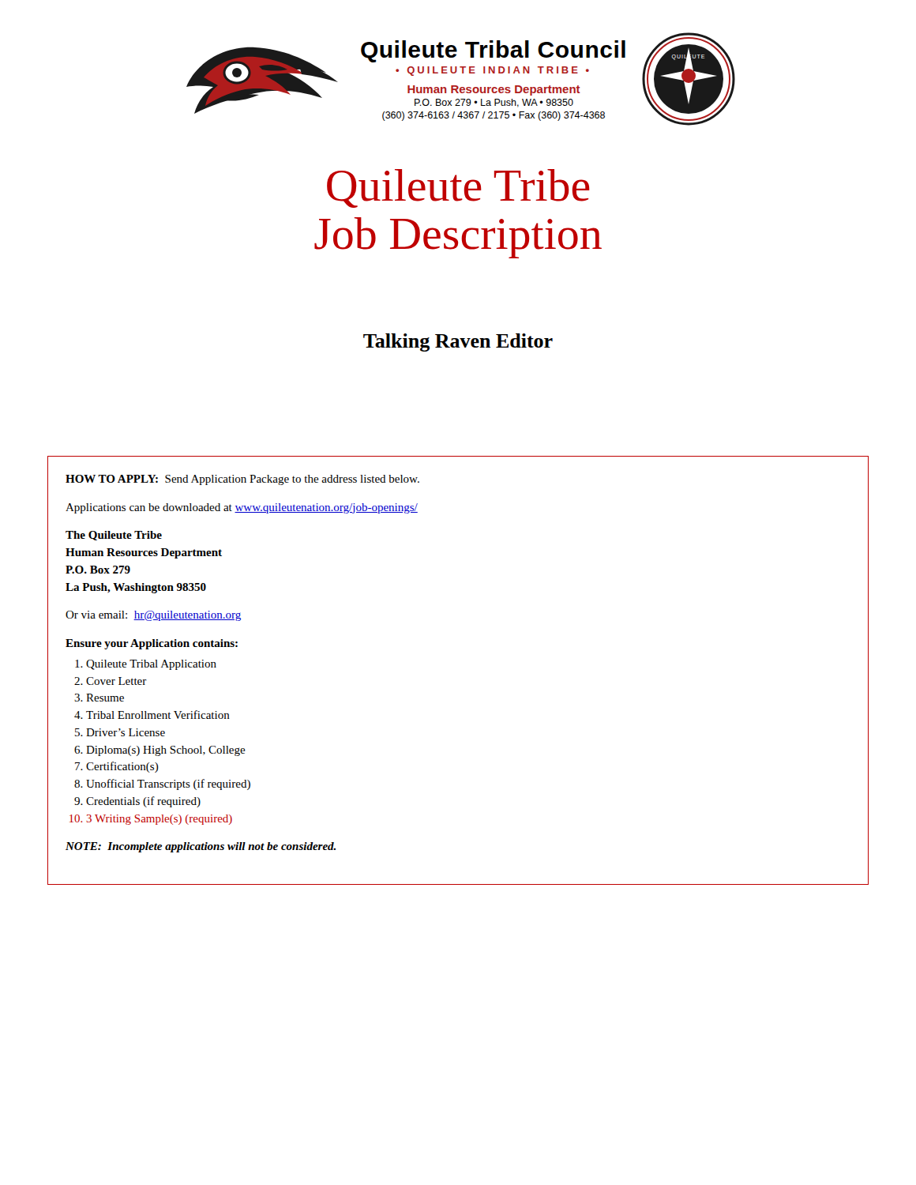Quileute formline raven design
Quileute Tribal Council
• QUILEUTE INDIAN TRIBE •
Human Resources Department
P.O. Box 279 • La Push, WA • 98350
(360) 374-6163 / 4367 / 2175 • Fax (360) 374-4368
Quileute seal QUILEUTE
Quileute Tribe
Job Description
Talking Raven Editor
HOW TO APPLY: Send Application Package to the address listed below.
Applications can be downloaded at www.quileutenation.org/job-openings/
The Quileute Tribe
Human Resources Department
P.O. Box 279
La Push, Washington 98350
Or via email: hr@quileutenation.org
Ensure your Application contains:
Quileute Tribal Application
Cover Letter
Resume
Tribal Enrollment Verification
Driver’s License
Diploma(s) High School, College
Certification(s)
Unofficial Transcripts (if required)
Credentials (if required)
3 Writing Sample(s) (required)
NOTE: Incomplete applications will not be considered.